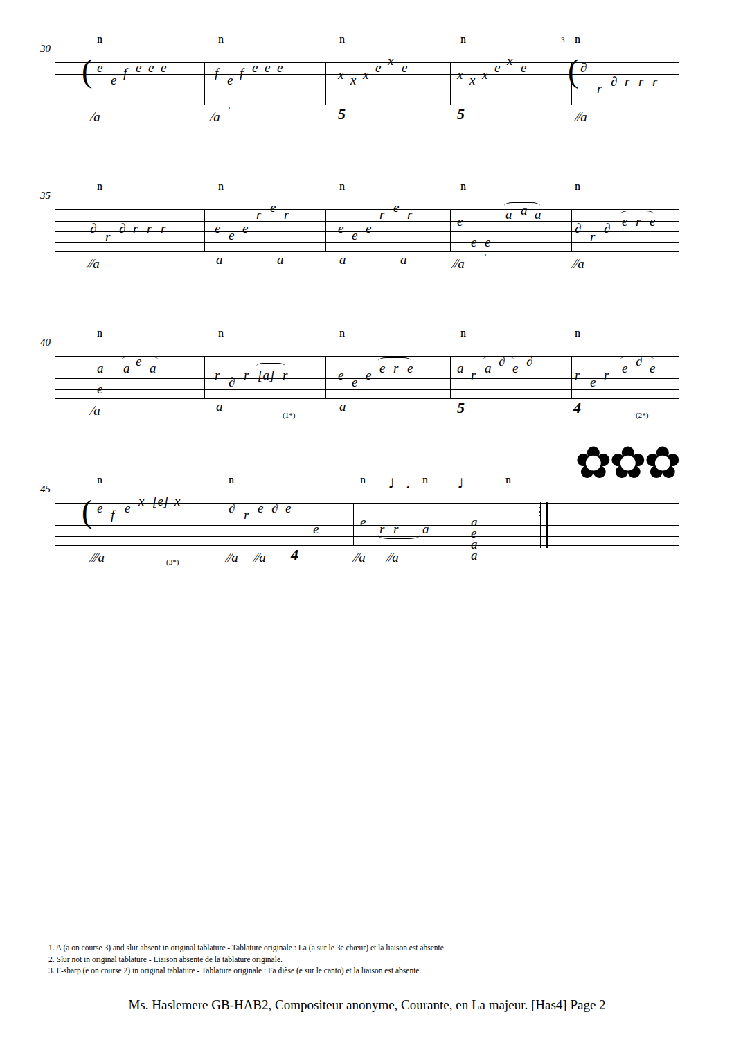30
ⁿ
ⁿ
ⁿ
ⁿ
ⁿ
3
(
e
e
f
e
e
e
⁄a
f
e
f
e
e
e
⁄a
'
x
x
x
e
x
e
5
x
x
x
e
x
e
5
(
∂
r
∂
r
r
r
⁄⁄a
35
ⁿ
ⁿ
ⁿ
ⁿ
ⁿ
∂
r
∂
r
r
r
⁄⁄a
e
e
e
r
e
r
a
a
e
e
e
r
e
r
a
a
e
a
a
a
e
e
⁄⁄a
'
∂
r
∂
e
r
e
⁄⁄a
40
ⁿ
ⁿ
ⁿ
ⁿ
ⁿ
a
a
e
a
e
⁄a
r
∂
r
[a]
r
a
(1*)
e
e
e
e
r
e
a
a
r
a
∂
e
∂
5
r
e
r
e
∂
e
4
(2*)
45
⋮
ⁿ
ⁿ
ⁿ
♩
ⁿ
♩
ⁿ
(
e
f
e
x
[e]
x
⁄⁄⁄a
(3*)
∂
r
e
∂
e
e
⁄⁄a
⁄⁄a
4
e
r
r
a
⁄⁄a
⁄⁄a
a
e
a
a
✿✿✿
1. A (a on course 3) and slur absent in original tablature - Tablature originale : La (a sur le 3e chœur) et la liaison est absente.
2. Slur not in original tablature - Liaison absente de la tablature originale.
3. F-sharp (e on course 2) in original tablature - Tablature originale : Fa dièse (e sur le canto) et la liaison est absente.
Ms. Haslemere GB-HAB2, Compositeur anonyme, Courante, en La majeur. [Has4] Page 2